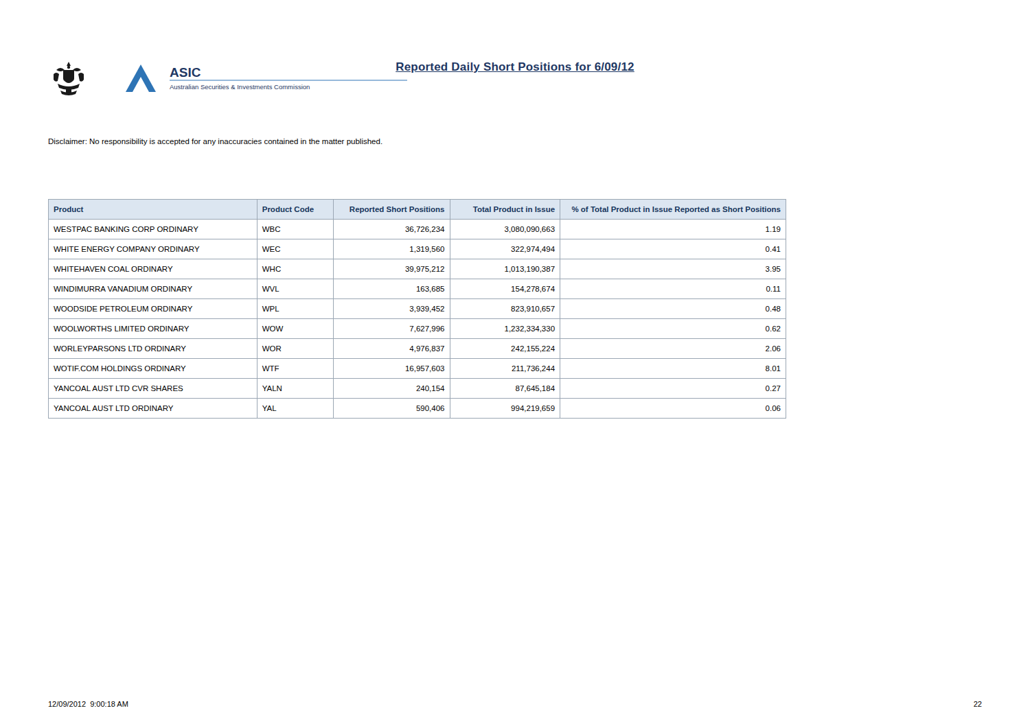ASIC Australian Securities & Investments Commission
Reported Daily Short Positions for 6/09/12
Disclaimer: No responsibility is accepted for any inaccuracies contained in the matter published.
| Product | Product Code | Reported Short Positions | Total Product in Issue | % of Total Product in Issue Reported as Short Positions |
| --- | --- | --- | --- | --- |
| WESTPAC BANKING CORP ORDINARY | WBC | 36,726,234 | 3,080,090,663 | 1.19 |
| WHITE ENERGY COMPANY ORDINARY | WEC | 1,319,560 | 322,974,494 | 0.41 |
| WHITEHAVEN COAL ORDINARY | WHC | 39,975,212 | 1,013,190,387 | 3.95 |
| WINDIMURRA VANADIUM ORDINARY | WVL | 163,685 | 154,278,674 | 0.11 |
| WOODSIDE PETROLEUM ORDINARY | WPL | 3,939,452 | 823,910,657 | 0.48 |
| WOOLWORTHS LIMITED ORDINARY | WOW | 7,627,996 | 1,232,334,330 | 0.62 |
| WORLEYPARSONS LTD ORDINARY | WOR | 4,976,837 | 242,155,224 | 2.06 |
| WOTIF.COM HOLDINGS ORDINARY | WTF | 16,957,603 | 211,736,244 | 8.01 |
| YANCOAL AUST LTD CVR SHARES | YALN | 240,154 | 87,645,184 | 0.27 |
| YANCOAL AUST LTD ORDINARY | YAL | 590,406 | 994,219,659 | 0.06 |
12/09/2012 9:00:18 AM
22